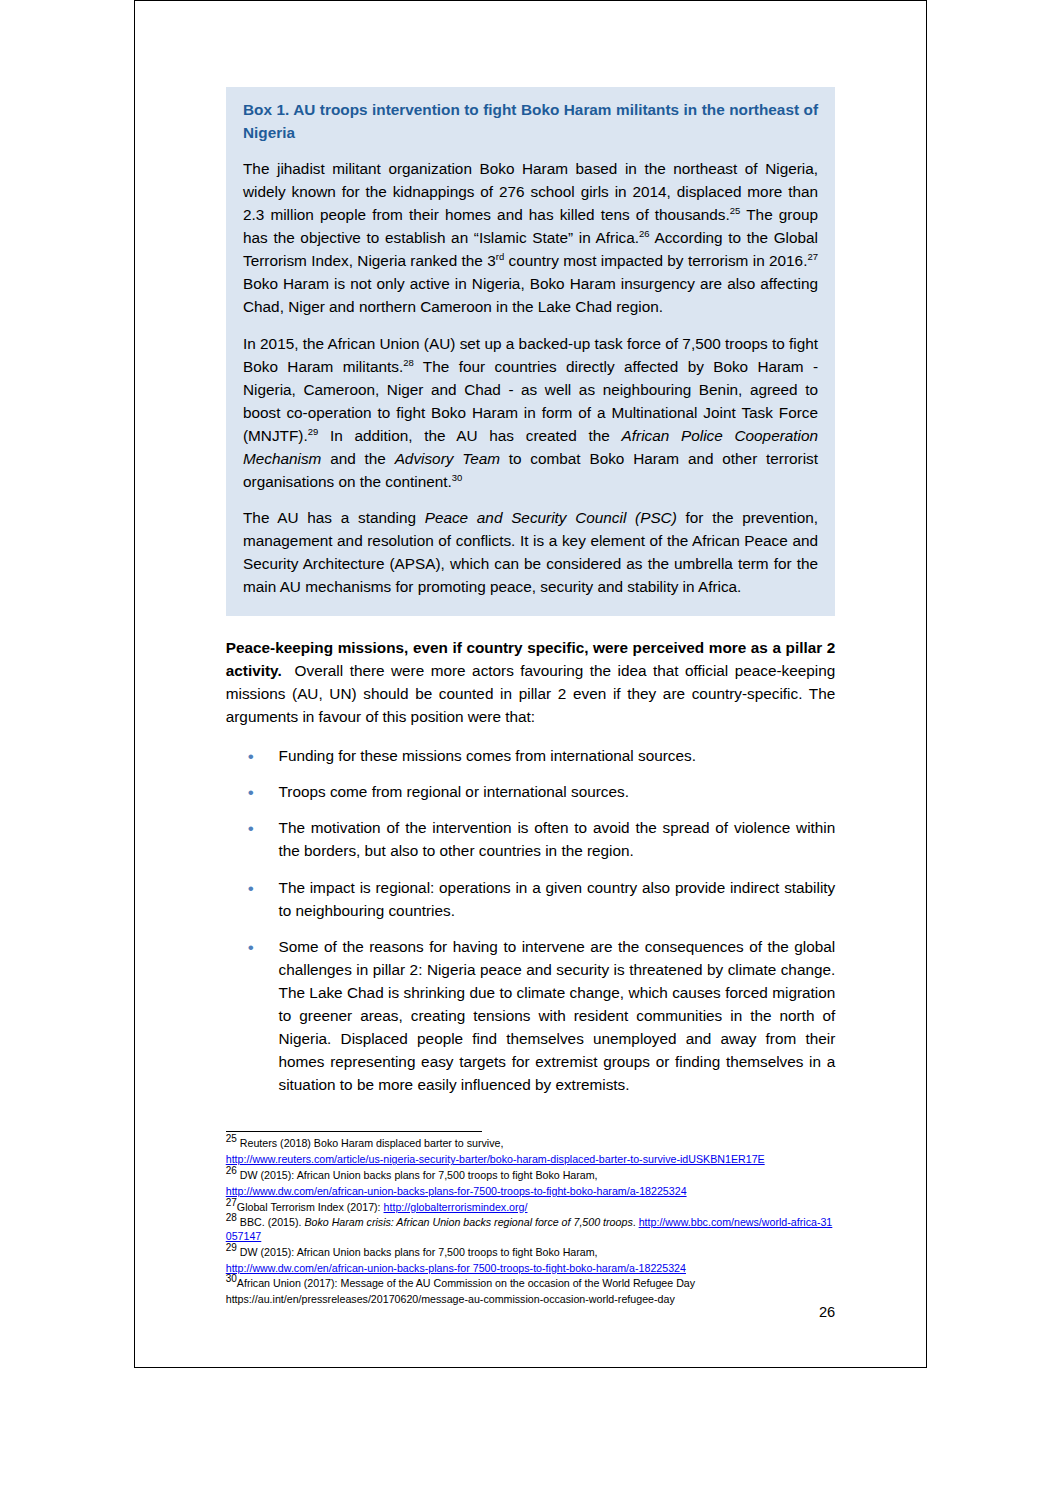Box 1. AU troops intervention to fight Boko Haram militants in the northeast of Nigeria
The jihadist militant organization Boko Haram based in the northeast of Nigeria, widely known for the kidnappings of 276 school girls in 2014, displaced more than 2.3 million people from their homes and has killed tens of thousands.25 The group has the objective to establish an “Islamic State” in Africa.26 According to the Global Terrorism Index, Nigeria ranked the 3rd country most impacted by terrorism in 2016.27 Boko Haram is not only active in Nigeria, Boko Haram insurgency are also affecting Chad, Niger and northern Cameroon in the Lake Chad region.
In 2015, the African Union (AU) set up a backed-up task force of 7,500 troops to fight Boko Haram militants.28 The four countries directly affected by Boko Haram - Nigeria, Cameroon, Niger and Chad - as well as neighbouring Benin, agreed to boost co-operation to fight Boko Haram in form of a Multinational Joint Task Force (MNJTF).29 In addition, the AU has created the African Police Cooperation Mechanism and the Advisory Team to combat Boko Haram and other terrorist organisations on the continent.30
The AU has a standing Peace and Security Council (PSC) for the prevention, management and resolution of conflicts. It is a key element of the African Peace and Security Architecture (APSA), which can be considered as the umbrella term for the main AU mechanisms for promoting peace, security and stability in Africa.
Peace-keeping missions, even if country specific, were perceived more as a pillar 2 activity. Overall there were more actors favouring the idea that official peace-keeping missions (AU, UN) should be counted in pillar 2 even if they are country-specific. The arguments in favour of this position were that:
Funding for these missions comes from international sources.
Troops come from regional or international sources.
The motivation of the intervention is often to avoid the spread of violence within the borders, but also to other countries in the region.
The impact is regional: operations in a given country also provide indirect stability to neighbouring countries.
Some of the reasons for having to intervene are the consequences of the global challenges in pillar 2: Nigeria peace and security is threatened by climate change. The Lake Chad is shrinking due to climate change, which causes forced migration to greener areas, creating tensions with resident communities in the north of Nigeria. Displaced people find themselves unemployed and away from their homes representing easy targets for extremist groups or finding themselves in a situation to be more easily influenced by extremists.
25 Reuters (2018) Boko Haram displaced barter to survive,
http://www.reuters.com/article/us-nigeria-security-barter/boko-haram-displaced-barter-to-survive-idUSKBN1ER17E
26 DW (2015): African Union backs plans for 7,500 troops to fight Boko Haram,
http://www.dw.com/en/african-union-backs-plans-for-7500-troops-to-fight-boko-haram/a-18225324
27 Global Terrorism Index (2017): http://globalterrorismindex.org/
28 BBC. (2015). Boko Haram crisis: African Union backs regional force of 7,500 troops. http://www.bbc.com/news/world-africa-31057147
29 DW (2015): African Union backs plans for 7,500 troops to fight Boko Haram,
http://www.dw.com/en/african-union-backs-plans-for 7500-troops-to-fight-boko-haram/a-18225324
30 African Union (2017): Message of the AU Commission on the occasion of the World Refugee Day
https://au.int/en/pressreleases/20170620/message-au-commission-occasion-world-refugee-day
26